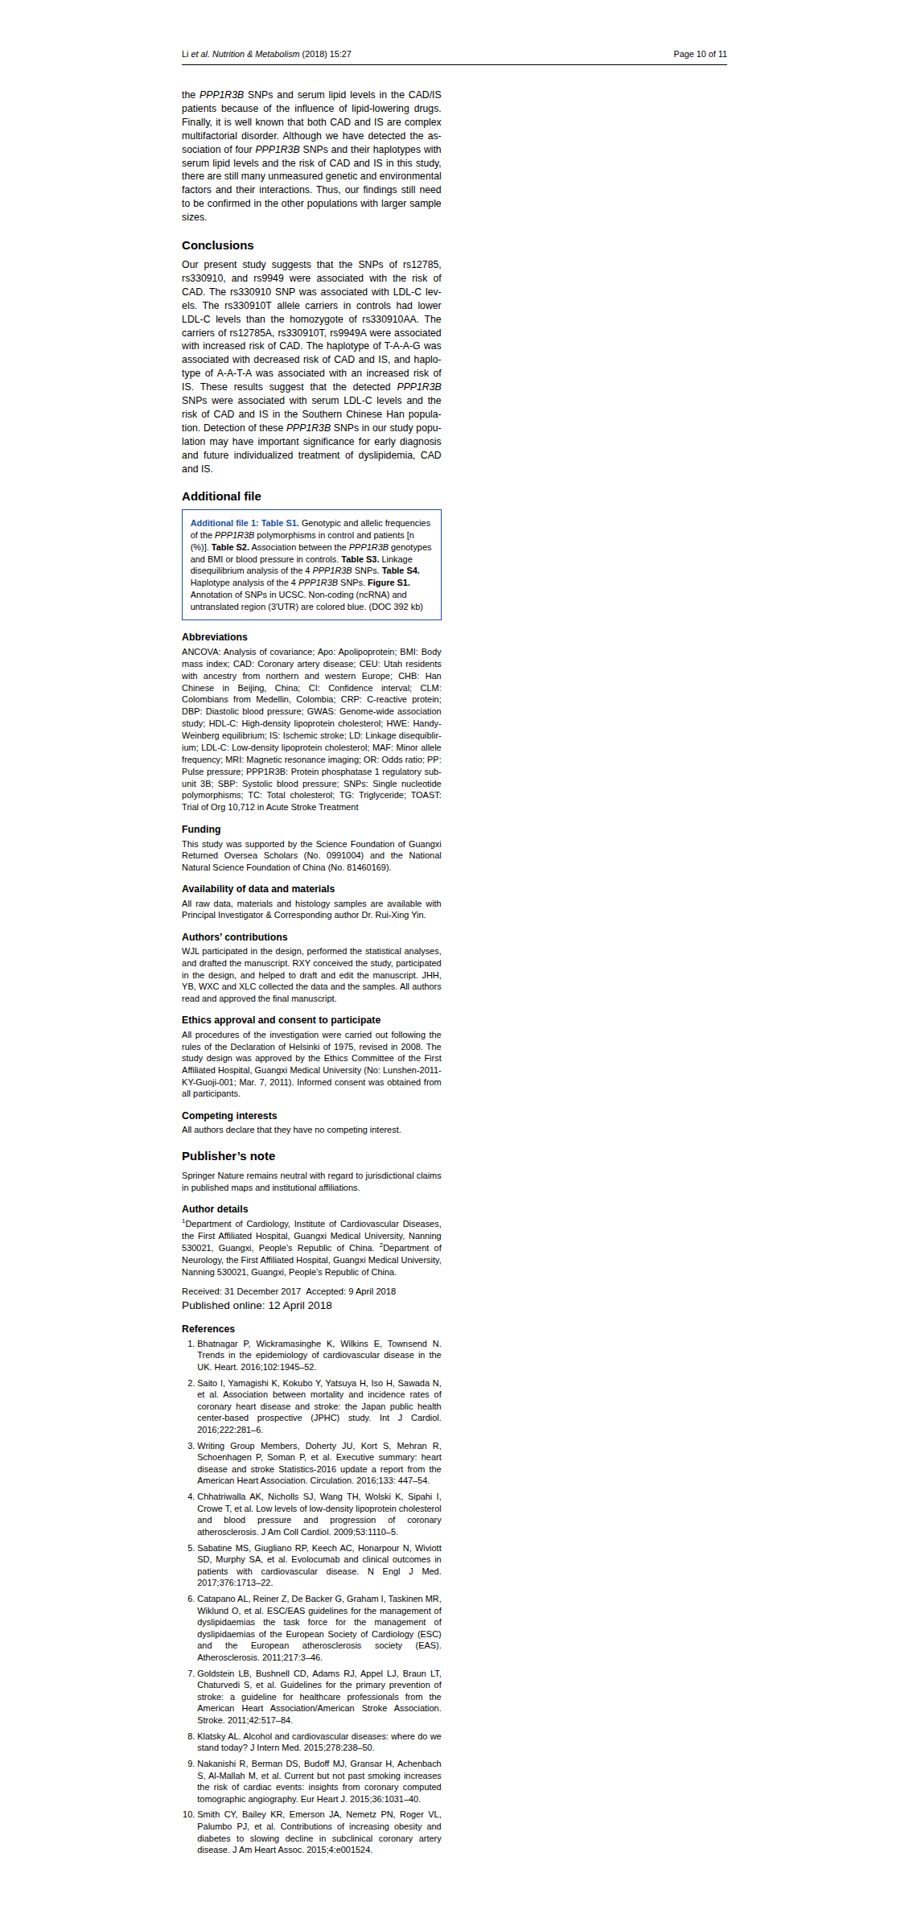Li et al. Nutrition & Metabolism (2018) 15:27
Page 10 of 11
the PPP1R3B SNPs and serum lipid levels in the CAD/IS patients because of the influence of lipid-lowering drugs. Finally, it is well known that both CAD and IS are complex multifactorial disorder. Although we have detected the association of four PPP1R3B SNPs and their haplotypes with serum lipid levels and the risk of CAD and IS in this study, there are still many unmeasured genetic and environmental factors and their interactions. Thus, our findings still need to be confirmed in the other populations with larger sample sizes.
Conclusions
Our present study suggests that the SNPs of rs12785, rs330910, and rs9949 were associated with the risk of CAD. The rs330910 SNP was associated with LDL-C levels. The rs330910T allele carriers in controls had lower LDL-C levels than the homozygote of rs330910AA. The carriers of rs12785A, rs330910T, rs9949A were associated with increased risk of CAD. The haplotype of T-A-A-G was associated with decreased risk of CAD and IS, and haplotype of A-A-T-A was associated with an increased risk of IS. These results suggest that the detected PPP1R3B SNPs were associated with serum LDL-C levels and the risk of CAD and IS in the Southern Chinese Han population. Detection of these PPP1R3B SNPs in our study population may have important significance for early diagnosis and future individualized treatment of dyslipidemia, CAD and IS.
Additional file
Additional file 1: Table S1. Genotypic and allelic frequencies of the PPP1R3B polymorphisms in control and patients [n (%)]. Table S2. Association between the PPP1R3B genotypes and BMI or blood pressure in controls. Table S3. Linkage disequilibrium analysis of the 4 PPP1R3B SNPs. Table S4. Haplotype analysis of the 4 PPP1R3B SNPs. Figure S1. Annotation of SNPs in UCSC. Non-coding (ncRNA) and untranslated region (3′UTR) are colored blue. (DOC 392 kb)
Abbreviations
ANCOVA: Analysis of covariance; Apo: Apolipoprotein; BMI: Body mass index; CAD: Coronary artery disease; CEU: Utah residents with ancestry from northern and western Europe; CHB: Han Chinese in Beijing, China; CI: Confidence interval; CLM: Colombians from Medellin, Colombia; CRP: C-reactive protein; DBP: Diastolic blood pressure; GWAS: Genome-wide association study; HDL-C: High-density lipoprotein cholesterol; HWE: Handy-Weinberg equilibrium; IS: Ischemic stroke; LD: Linkage disequiblirium; LDL-C: Low-density lipoprotein cholesterol; MAF: Minor allele frequency; MRI: Magnetic resonance imaging; OR: Odds ratio; PP: Pulse pressure; PPP1R3B: Protein phosphatase 1 regulatory subunit 3B; SBP: Systolic blood pressure; SNPs: Single nucleotide polymorphisms; TC: Total cholesterol; TG: Triglyceride; TOAST: Trial of Org 10,712 in Acute Stroke Treatment
Funding
This study was supported by the Science Foundation of Guangxi Returned Oversea Scholars (No. 0991004) and the National Natural Science Foundation of China (No. 81460169).
Availability of data and materials
All raw data, materials and histology samples are available with Principal Investigator & Corresponding author Dr. Rui-Xing Yin.
Authors’ contributions
WJL participated in the design, performed the statistical analyses, and drafted the manuscript. RXY conceived the study, participated in the design, and helped to draft and edit the manuscript. JHH, YB, WXC and XLC collected the data and the samples. All authors read and approved the final manuscript.
Ethics approval and consent to participate
All procedures of the investigation were carried out following the rules of the Declaration of Helsinki of 1975, revised in 2008. The study design was approved by the Ethics Committee of the First Affiliated Hospital, Guangxi Medical University (No: Lunshen-2011-KY-Guoji-001; Mar. 7, 2011). Informed consent was obtained from all participants.
Competing interests
All authors declare that they have no competing interest.
Publisher’s note
Springer Nature remains neutral with regard to jurisdictional claims in published maps and institutional affiliations.
Author details
1Department of Cardiology, Institute of Cardiovascular Diseases, the First Affiliated Hospital, Guangxi Medical University, Nanning 530021, Guangxi, People’s Republic of China. 2Department of Neurology, the First Affiliated Hospital, Guangxi Medical University, Nanning 530021, Guangxi, People’s Republic of China.
Received: 31 December 2017 Accepted: 9 April 2018
Published online: 12 April 2018
References
Bhatnagar P, Wickramasinghe K, Wilkins E, Townsend N. Trends in the epidemiology of cardiovascular disease in the UK. Heart. 2016;102:1945–52.
Saito I, Yamagishi K, Kokubo Y, Yatsuya H, Iso H, Sawada N, et al. Association between mortality and incidence rates of coronary heart disease and stroke: the Japan public health center-based prospective (JPHC) study. Int J Cardiol. 2016;222:281–6.
Writing Group Members, Doherty JU, Kort S, Mehran R, Schoenhagen P, Soman P, et al. Executive summary: heart disease and stroke Statistics-2016 update a report from the American Heart Association. Circulation. 2016;133: 447–54.
Chhatriwalla AK, Nicholls SJ, Wang TH, Wolski K, Sipahi I, Crowe T, et al. Low levels of low-density lipoprotein cholesterol and blood pressure and progression of coronary atherosclerosis. J Am Coll Cardiol. 2009;53:1110–5.
Sabatine MS, Giugliano RP, Keech AC, Honarpour N, Wiviott SD, Murphy SA, et al. Evolocumab and clinical outcomes in patients with cardiovascular disease. N Engl J Med. 2017;376:1713–22.
Catapano AL, Reiner Z, De Backer G, Graham I, Taskinen MR, Wiklund O, et al. ESC/EAS guidelines for the management of dyslipidaemias the task force for the management of dyslipidaemias of the European Society of Cardiology (ESC) and the European atherosclerosis society (EAS). Atherosclerosis. 2011;217:3–46.
Goldstein LB, Bushnell CD, Adams RJ, Appel LJ, Braun LT, Chaturvedi S, et al. Guidelines for the primary prevention of stroke: a guideline for healthcare professionals from the American Heart Association/American Stroke Association. Stroke. 2011;42:517–84.
Klatsky AL. Alcohol and cardiovascular diseases: where do we stand today? J Intern Med. 2015;278:238–50.
Nakanishi R, Berman DS, Budoff MJ, Gransar H, Achenbach S, Al-Mallah M, et al. Current but not past smoking increases the risk of cardiac events: insights from coronary computed tomographic angiography. Eur Heart J. 2015;36:1031–40.
Smith CY, Bailey KR, Emerson JA, Nemetz PN, Roger VL, Palumbo PJ, et al. Contributions of increasing obesity and diabetes to slowing decline in subclinical coronary artery disease. J Am Heart Assoc. 2015;4:e001524.